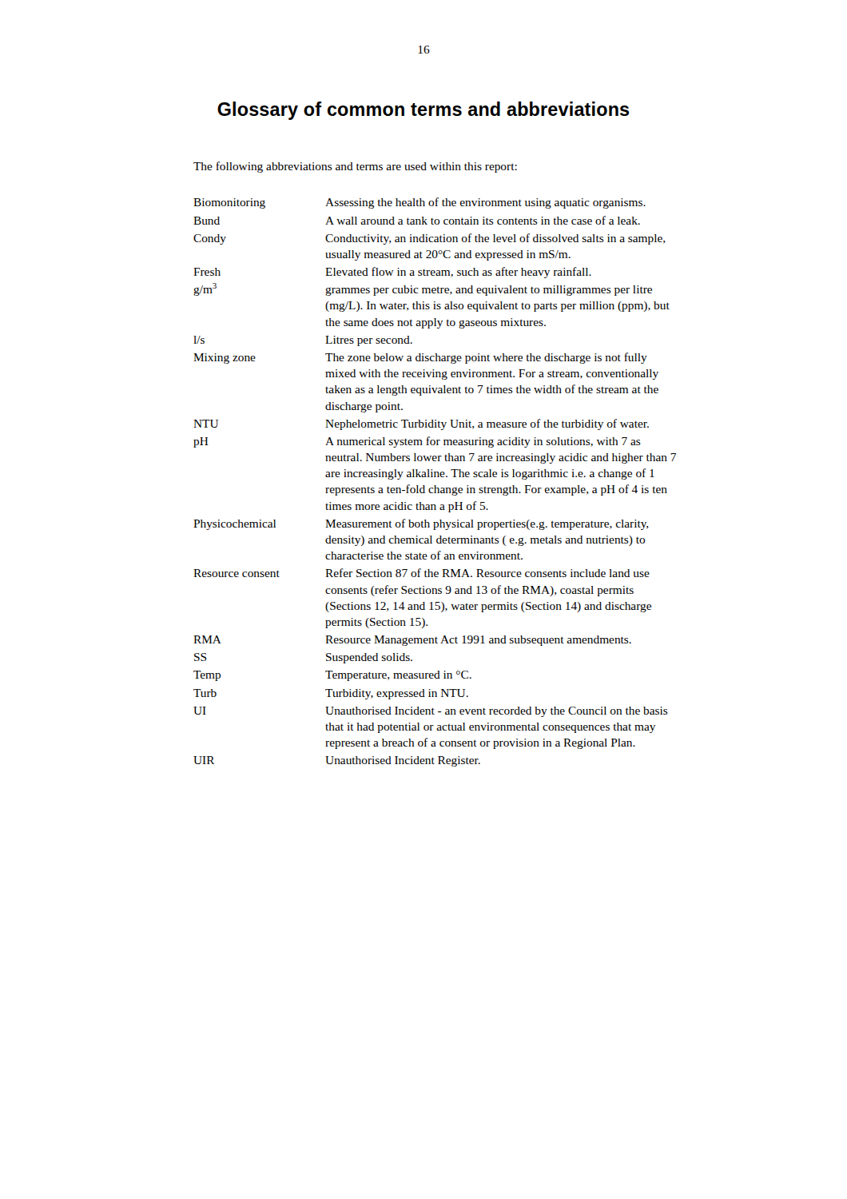16
Glossary of common terms and abbreviations
The following abbreviations and terms are used within this report:
Biomonitoring
Assessing the health of the environment using aquatic organisms.
Bund
A wall around a tank to contain its contents in the case of a leak.
Condy
Conductivity, an indication of the level of dissolved salts in a sample, usually measured at 20°C and expressed in mS/m.
Fresh
Elevated flow in a stream, such as after heavy rainfall.
g/m3
grammes per cubic metre, and equivalent to milligrammes per litre (mg/L). In water, this is also equivalent to parts per million (ppm), but the same does not apply to gaseous mixtures.
l/s
Litres per second.
Mixing zone
The zone below a discharge point where the discharge is not fully mixed with the receiving environment. For a stream, conventionally taken as a length equivalent to 7 times the width of the stream at the discharge point.
NTU
Nephelometric Turbidity Unit, a measure of the turbidity of water.
pH
A numerical system for measuring acidity in solutions, with 7 as neutral. Numbers lower than 7 are increasingly acidic and higher than 7 are increasingly alkaline. The scale is logarithmic i.e. a change of 1 represents a ten-fold change in strength. For example, a pH of 4 is ten times more acidic than a pH of 5.
Physicochemical
Measurement of both physical properties(e.g. temperature, clarity, density) and chemical determinants ( e.g. metals and nutrients) to characterise the state of an environment.
Resource consent
Refer Section 87 of the RMA. Resource consents include land use consents (refer Sections 9 and 13 of the RMA), coastal permits (Sections 12, 14 and 15), water permits (Section 14) and discharge permits (Section 15).
RMA
Resource Management Act 1991 and subsequent amendments.
SS
Suspended solids.
Temp
Temperature, measured in °C.
Turb
Turbidity, expressed in NTU.
UI
Unauthorised Incident - an event recorded by the Council on the basis that it had potential or actual environmental consequences that may represent a breach of a consent or provision in a Regional Plan.
UIR
Unauthorised Incident Register.